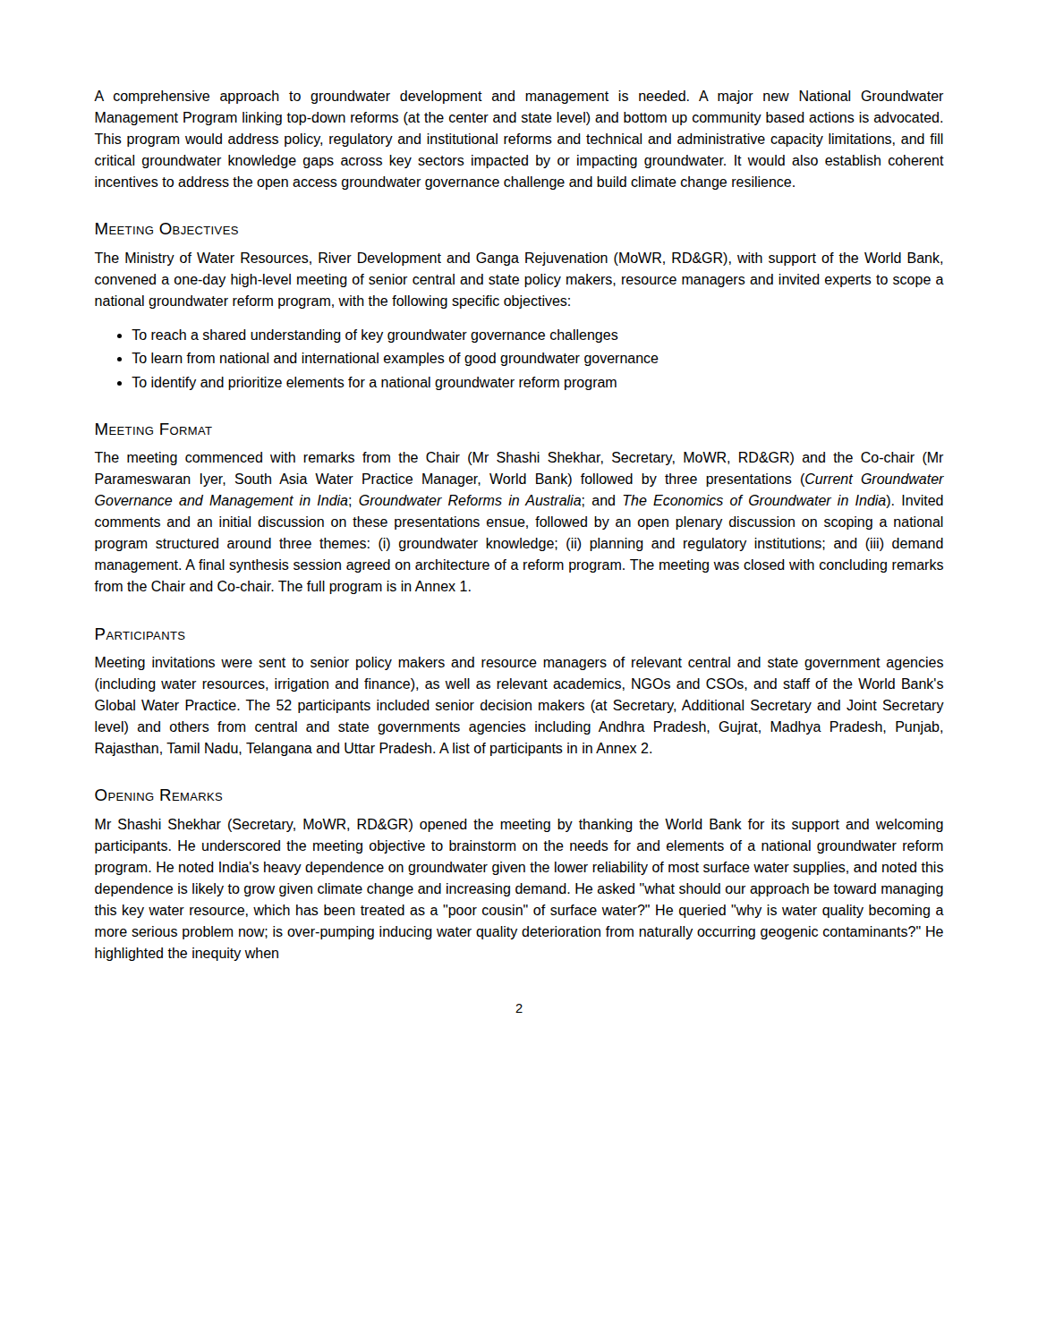A comprehensive approach to groundwater development and management is needed. A major new National Groundwater Management Program linking top-down reforms (at the center and state level) and bottom up community based actions is advocated. This program would address policy, regulatory and institutional reforms and technical and administrative capacity limitations, and fill critical groundwater knowledge gaps across key sectors impacted by or impacting groundwater. It would also establish coherent incentives to address the open access groundwater governance challenge and build climate change resilience.
Meeting Objectives
The Ministry of Water Resources, River Development and Ganga Rejuvenation (MoWR, RD&GR), with support of the World Bank, convened a one-day high-level meeting of senior central and state policy makers, resource managers and invited experts to scope a national groundwater reform program, with the following specific objectives:
To reach a shared understanding of key groundwater governance challenges
To learn from national and international examples of good groundwater governance
To identify and prioritize elements for a national groundwater reform program
Meeting Format
The meeting commenced with remarks from the Chair (Mr Shashi Shekhar, Secretary, MoWR, RD&GR) and the Co-chair (Mr Parameswaran Iyer, South Asia Water Practice Manager, World Bank) followed by three presentations (Current Groundwater Governance and Management in India; Groundwater Reforms in Australia; and The Economics of Groundwater in India). Invited comments and an initial discussion on these presentations ensue, followed by an open plenary discussion on scoping a national program structured around three themes: (i) groundwater knowledge; (ii) planning and regulatory institutions; and (iii) demand management. A final synthesis session agreed on architecture of a reform program. The meeting was closed with concluding remarks from the Chair and Co-chair. The full program is in Annex 1.
Participants
Meeting invitations were sent to senior policy makers and resource managers of relevant central and state government agencies (including water resources, irrigation and finance), as well as relevant academics, NGOs and CSOs, and staff of the World Bank's Global Water Practice. The 52 participants included senior decision makers (at Secretary, Additional Secretary and Joint Secretary level) and others from central and state governments agencies including Andhra Pradesh, Gujrat, Madhya Pradesh, Punjab, Rajasthan, Tamil Nadu, Telangana and Uttar Pradesh. A list of participants in in Annex 2.
Opening Remarks
Mr Shashi Shekhar (Secretary, MoWR, RD&GR) opened the meeting by thanking the World Bank for its support and welcoming participants. He underscored the meeting objective to brainstorm on the needs for and elements of a national groundwater reform program. He noted India's heavy dependence on groundwater given the lower reliability of most surface water supplies, and noted this dependence is likely to grow given climate change and increasing demand. He asked "what should our approach be toward managing this key water resource, which has been treated as a "poor cousin" of surface water?" He queried "why is water quality becoming a more serious problem now; is over-pumping inducing water quality deterioration from naturally occurring geogenic contaminants?" He highlighted the inequity when
2